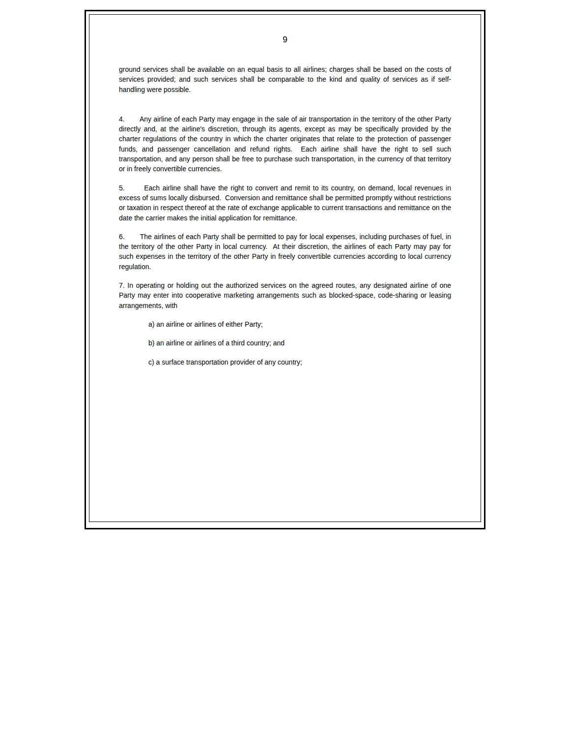9
ground services shall be available on an equal basis to all airlines; charges shall be based on the costs of services provided; and such services shall be comparable to the kind and quality of services as if self-handling were possible.
4. Any airline of each Party may engage in the sale of air transportation in the territory of the other Party directly and, at the airline's discretion, through its agents, except as may be specifically provided by the charter regulations of the country in which the charter originates that relate to the protection of passenger funds, and passenger cancellation and refund rights. Each airline shall have the right to sell such transportation, and any person shall be free to purchase such transportation, in the currency of that territory or in freely convertible currencies.
5. Each airline shall have the right to convert and remit to its country, on demand, local revenues in excess of sums locally disbursed. Conversion and remittance shall be permitted promptly without restrictions or taxation in respect thereof at the rate of exchange applicable to current transactions and remittance on the date the carrier makes the initial application for remittance.
6. The airlines of each Party shall be permitted to pay for local expenses, including purchases of fuel, in the territory of the other Party in local currency. At their discretion, the airlines of each Party may pay for such expenses in the territory of the other Party in freely convertible currencies according to local currency regulation.
7. In operating or holding out the authorized services on the agreed routes, any designated airline of one Party may enter into cooperative marketing arrangements such as blocked-space, code-sharing or leasing arrangements, with
a) an airline or airlines of either Party;
b) an airline or airlines of a third country; and
c) a surface transportation provider of any country;